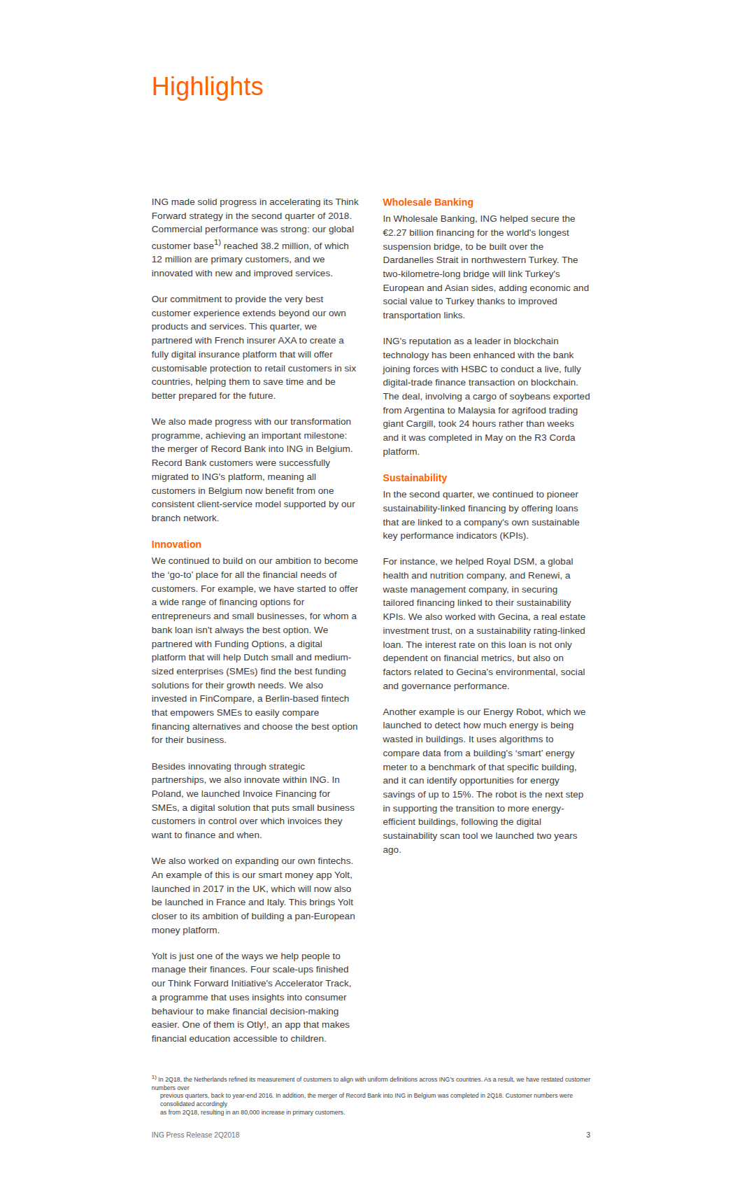Highlights
ING made solid progress in accelerating its Think Forward strategy in the second quarter of 2018. Commercial performance was strong: our global customer base1) reached 38.2 million, of which 12 million are primary customers, and we innovated with new and improved services.
Our commitment to provide the very best customer experience extends beyond our own products and services. This quarter, we partnered with French insurer AXA to create a fully digital insurance platform that will offer customisable protection to retail customers in six countries, helping them to save time and be better prepared for the future.
We also made progress with our transformation programme, achieving an important milestone: the merger of Record Bank into ING in Belgium. Record Bank customers were successfully migrated to ING's platform, meaning all customers in Belgium now benefit from one consistent client-service model supported by our branch network.
Innovation
We continued to build on our ambition to become the ‘go-to’ place for all the financial needs of customers. For example, we have started to offer a wide range of financing options for entrepreneurs and small businesses, for whom a bank loan isn't always the best option. We partnered with Funding Options, a digital platform that will help Dutch small and medium-sized enterprises (SMEs) find the best funding solutions for their growth needs. We also invested in FinCompare, a Berlin-based fintech that empowers SMEs to easily compare financing alternatives and choose the best option for their business.
Besides innovating through strategic partnerships, we also innovate within ING. In Poland, we launched Invoice Financing for SMEs, a digital solution that puts small business customers in control over which invoices they want to finance and when.
We also worked on expanding our own fintechs. An example of this is our smart money app Yolt, launched in 2017 in the UK, which will now also be launched in France and Italy. This brings Yolt closer to its ambition of building a pan-European money platform.
Yolt is just one of the ways we help people to manage their finances. Four scale-ups finished our Think Forward Initiative's Accelerator Track, a programme that uses insights into consumer behaviour to make financial decision-making easier. One of them is Otly!, an app that makes financial education accessible to children.
Wholesale Banking
In Wholesale Banking, ING helped secure the €2.27 billion financing for the world's longest suspension bridge, to be built over the Dardanelles Strait in northwestern Turkey. The two-kilometre-long bridge will link Turkey's European and Asian sides, adding economic and social value to Turkey thanks to improved transportation links.
ING's reputation as a leader in blockchain technology has been enhanced with the bank joining forces with HSBC to conduct a live, fully digital-trade finance transaction on blockchain. The deal, involving a cargo of soybeans exported from Argentina to Malaysia for agrifood trading giant Cargill, took 24 hours rather than weeks and it was completed in May on the R3 Corda platform.
Sustainability
In the second quarter, we continued to pioneer sustainability-linked financing by offering loans that are linked to a company's own sustainable key performance indicators (KPIs).
For instance, we helped Royal DSM, a global health and nutrition company, and Renewi, a waste management company, in securing tailored financing linked to their sustainability KPIs. We also worked with Gecina, a real estate investment trust, on a sustainability rating-linked loan. The interest rate on this loan is not only dependent on financial metrics, but also on factors related to Gecina's environmental, social and governance performance.
Another example is our Energy Robot, which we launched to detect how much energy is being wasted in buildings. It uses algorithms to compare data from a building's ‘smart’ energy meter to a benchmark of that specific building, and it can identify opportunities for energy savings of up to 15%. The robot is the next step in supporting the transition to more energy-efficient buildings, following the digital sustainability scan tool we launched two years ago.
1) In 2Q18, the Netherlands refined its measurement of customers to align with uniform definitions across ING's countries. As a result, we have restated customer numbers over previous quarters, back to year-end 2016. In addition, the merger of Record Bank into ING in Belgium was completed in 2Q18. Customer numbers were consolidated accordingly as from 2Q18, resulting in an 80,000 increase in primary customers.
ING Press Release 2Q2018 3